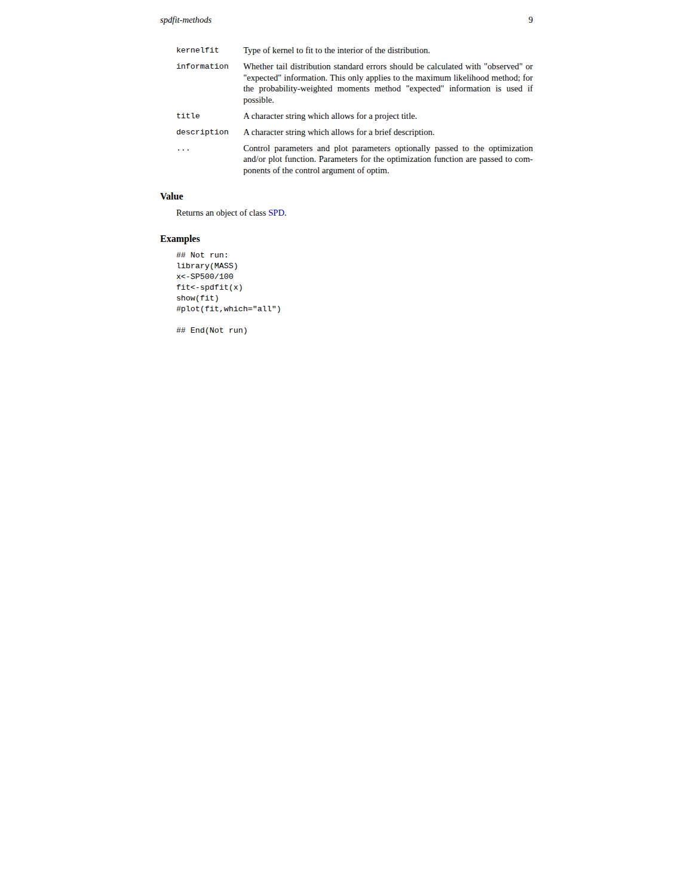spdfit-methods 9
kernelfit
Type of kernel to fit to the interior of the distribution.
information
Whether tail distribution standard errors should be calculated with "observed" or "expected" information. This only applies to the maximum likelihood method; for the probability-weighted moments method "expected" information is used if possible.
title
A character string which allows for a project title.
description
A character string which allows for a brief description.
...
Control parameters and plot parameters optionally passed to the optimization and/or plot function. Parameters for the optimization function are passed to components of the control argument of optim.
Value
Returns an object of class SPD.
Examples
## Not run: 
library(MASS)
x<-SP500/100
fit<-spdfit(x)
show(fit)
#plot(fit,which="all")

## End(Not run)